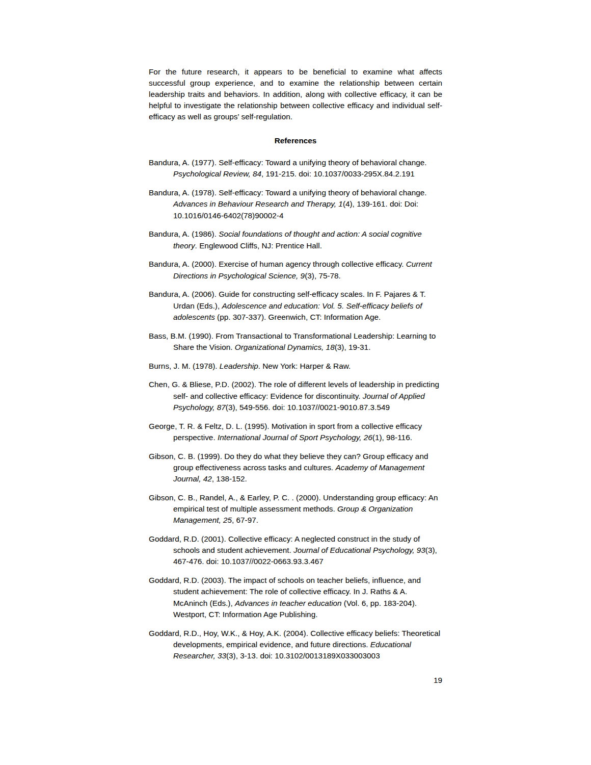For the future research, it appears to be beneficial to examine what affects successful group experience, and to examine the relationship between certain leadership traits and behaviors. In addition, along with collective efficacy, it can be helpful to investigate the relationship between collective efficacy and individual self-efficacy as well as groups’ self-regulation.
References
Bandura, A. (1977). Self-efficacy: Toward a unifying theory of behavioral change. Psychological Review, 84, 191-215. doi: 10.1037/0033-295X.84.2.191
Bandura, A. (1978). Self-efficacy: Toward a unifying theory of behavioral change. Advances in Behaviour Research and Therapy, 1(4), 139-161. doi: Doi: 10.1016/0146-6402(78)90002-4
Bandura, A. (1986). Social foundations of thought and action: A social cognitive theory. Englewood Cliffs, NJ: Prentice Hall.
Bandura, A. (2000). Exercise of human agency through collective efficacy. Current Directions in Psychological Science, 9(3), 75-78.
Bandura, A. (2006). Guide for constructing self-efficacy scales. In F. Pajares & T. Urdan (Eds.), Adolescence and education: Vol. 5. Self-efficacy beliefs of adolescents (pp. 307-337). Greenwich, CT: Information Age.
Bass, B.M. (1990). From Transactional to Transformational Leadership: Learning to Share the Vision. Organizational Dynamics, 18(3), 19-31.
Burns, J. M. (1978). Leadership. New York: Harper & Raw.
Chen, G. & Bliese, P.D. (2002). The role of different levels of leadership in predicting self- and collective efficacy: Evidence for discontinuity. Journal of Applied Psychology, 87(3), 549-556. doi: 10.1037//0021-9010.87.3.549
George, T. R. & Feltz, D. L. (1995). Motivation in sport from a collective efficacy perspective. International Journal of Sport Psychology, 26(1), 98-116.
Gibson, C. B. (1999). Do they do what they believe they can? Group efficacy and group effectiveness across tasks and cultures. Academy of Management Journal, 42, 138-152.
Gibson, C. B., Randel, A., & Earley, P. C. . (2000). Understanding group efficacy: An empirical test of multiple assessment methods. Group & Organization Management, 25, 67-97.
Goddard, R.D. (2001). Collective efficacy: A neglected construct in the study of schools and student achievement. Journal of Educational Psychology, 93(3), 467-476. doi: 10.1037//0022-0663.93.3.467
Goddard, R.D. (2003). The impact of schools on teacher beliefs, influence, and student achievement: The role of collective efficacy. In J. Raths & A. McAninch (Eds.), Advances in teacher education (Vol. 6, pp. 183-204). Westport, CT: Information Age Publishing.
Goddard, R.D., Hoy, W.K., & Hoy, A.K. (2004). Collective efficacy beliefs: Theoretical developments, empirical evidence, and future directions. Educational Researcher, 33(3), 3-13. doi: 10.3102/0013189X033003003
19